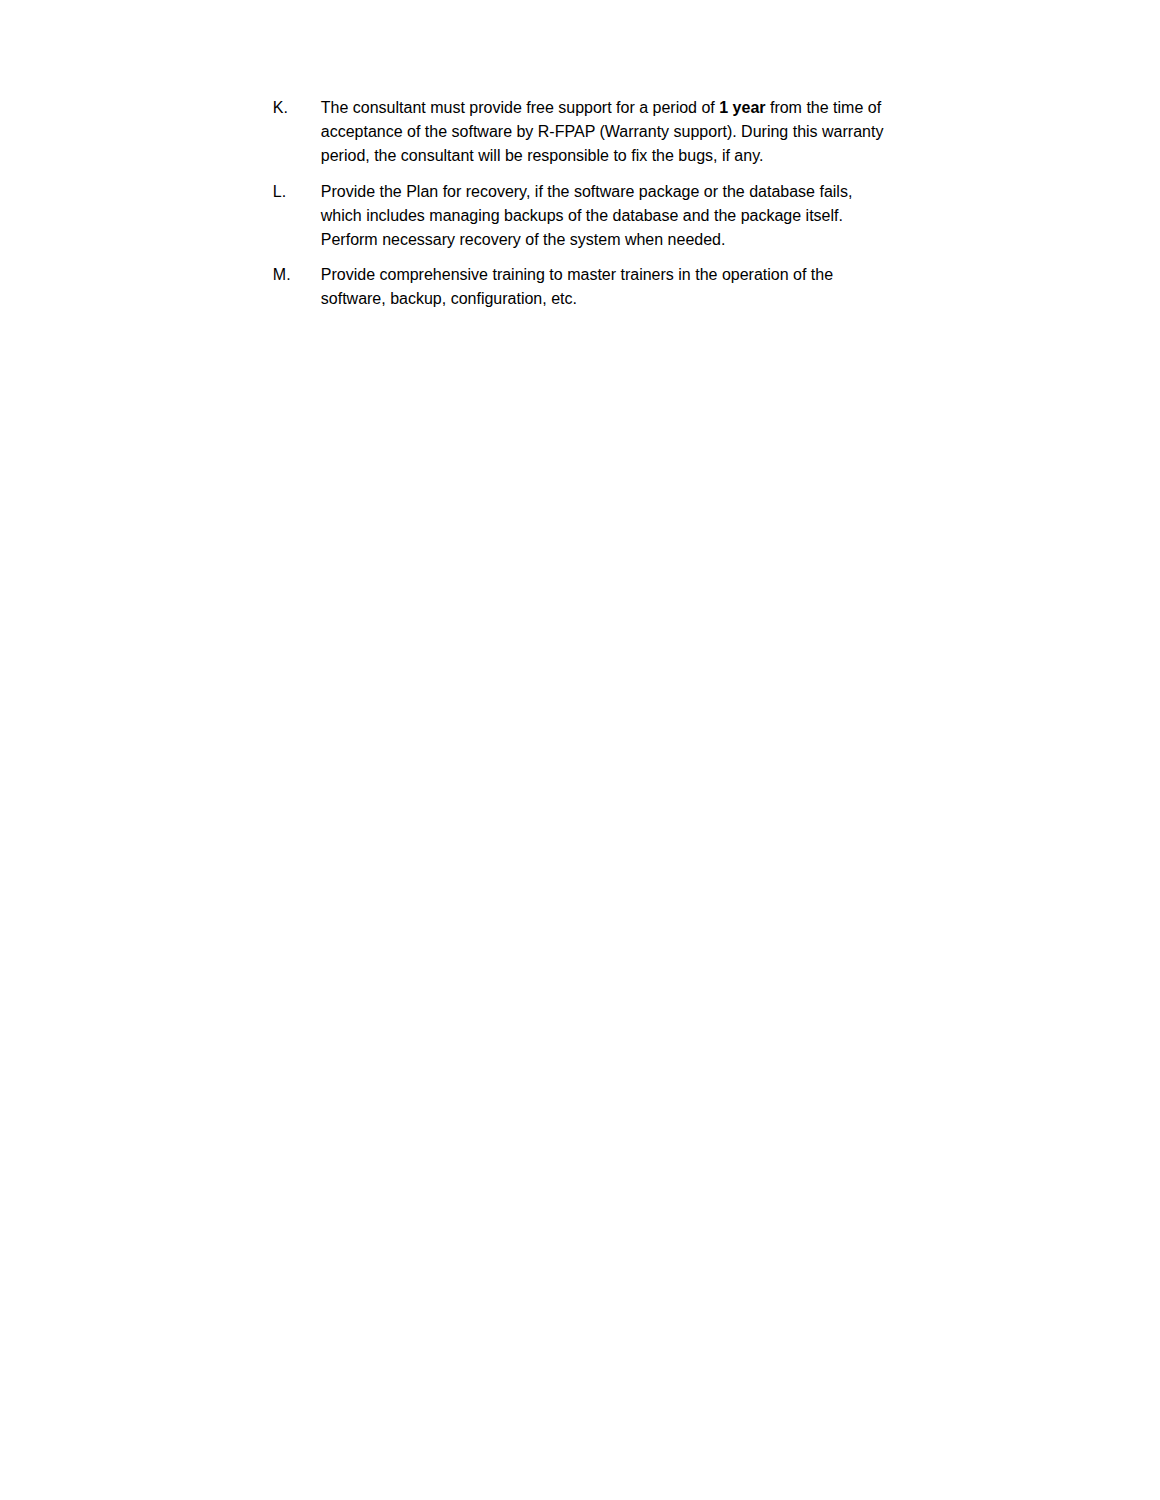The consultant must provide free support for a period of 1 year from the time of acceptance of the software by R-FPAP (Warranty support). During this warranty period, the consultant will be responsible to fix the bugs, if any.
Provide the Plan for recovery, if the software package or the database fails, which includes managing backups of the database and the package itself. Perform necessary recovery of the system when needed.
Provide comprehensive training to master trainers in the operation of the software, backup, configuration, etc.